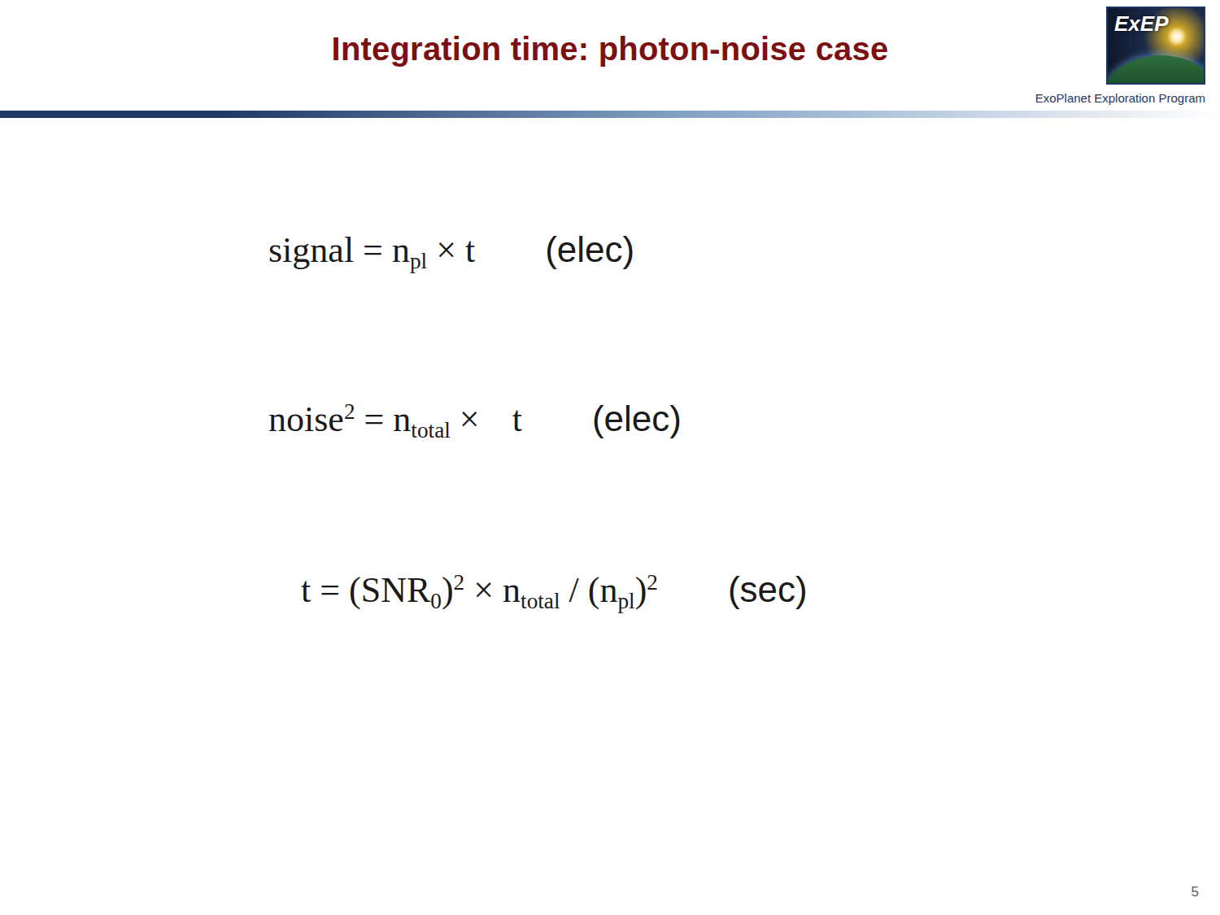Integration time: photon-noise case
ExEP
ExoPlanet Exploration Program
signal = npl × t (elec)
noise2 = ntotal × t (elec)
t = (SNR0)2 × ntotal / (npl)2 (sec)
5